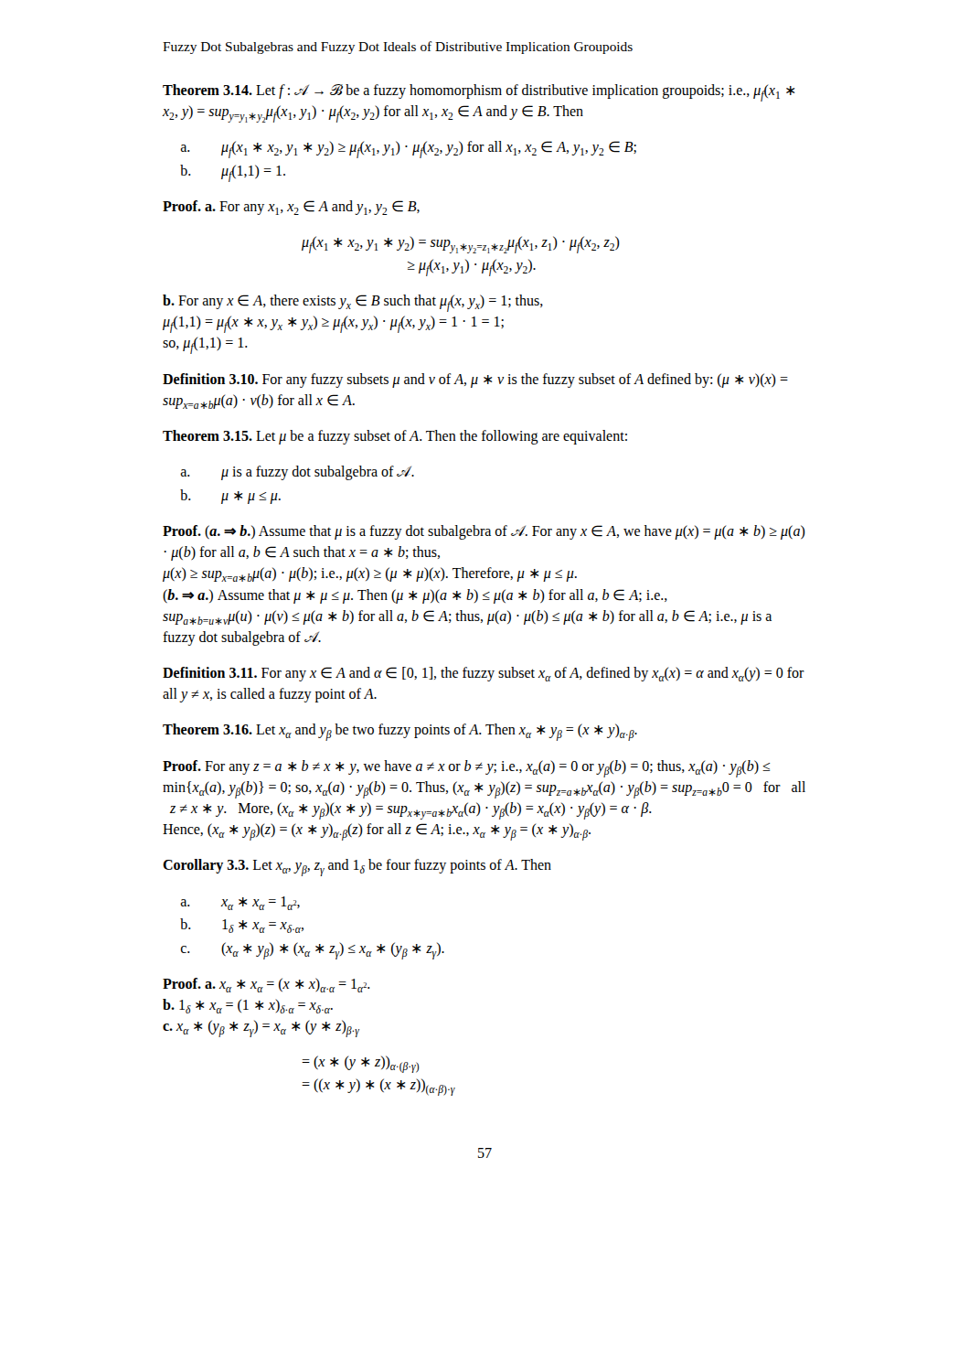Fuzzy Dot Subalgebras and Fuzzy Dot Ideals of Distributive Implication Groupoids
Theorem 3.14. Let f : 𝒜 → ℬ be a fuzzy homomorphism of distributive implication groupoids; i.e., μf(x1 ∗ x2, y) = supy=y1∗y2μf(x1, y1) · μf(x2, y2) for all x1, x2 ∈ A and y ∈ B. Then
μf(x1 ∗ x2, y1 ∗ y2) ≥ μf(x1, y1) · μf(x2, y2) for all x1, x2 ∈ A, y1, y2 ∈ B;
μf(1,1) = 1.
Proof. a. For any x1, x2 ∈ A and y1, y2 ∈ B,
μf(x1 ∗ x2, y1 ∗ y2) = supy1∗y2=z1∗z2μf(x1, z1) · μf(x2, z2)
≥ μf(x1, y1) · μf(x2, y2).
b. For any x ∈ A, there exists yx ∈ B such that μf(x, yx) = 1; thus,
μf(1,1) = μf(x ∗ x, yx ∗ yx) ≥ μf(x, yx) · μf(x, yx) = 1 · 1 = 1;
so, μf(1,1) = 1.
Definition 3.10. For any fuzzy subsets μ and ν of A, μ ∗ ν is the fuzzy subset of A defined by: (μ ∗ ν)(x) = supx=a∗bμ(a) · ν(b) for all x ∈ A.
Theorem 3.15. Let μ be a fuzzy subset of A. Then the following are equivalent:
μ is a fuzzy dot subalgebra of 𝒜.
μ ∗ μ ≤ μ.
Proof. (a. ⇒ b.) Assume that μ is a fuzzy dot subalgebra of 𝒜. For any x ∈ A, we have μ(x) = μ(a ∗ b) ≥ μ(a) · μ(b) for all a, b ∈ A such that x = a ∗ b; thus,
μ(x) ≥ supx=a∗bμ(a) · μ(b); i.e., μ(x) ≥ (μ ∗ μ)(x). Therefore, μ ∗ μ ≤ μ.
(b. ⇒ a.) Assume that μ ∗ μ ≤ μ. Then (μ ∗ μ)(a ∗ b) ≤ μ(a ∗ b) for all a, b ∈ A; i.e.,
supa∗b=u∗vμ(u) · μ(v) ≤ μ(a ∗ b) for all a, b ∈ A; thus, μ(a) · μ(b) ≤ μ(a ∗ b) for all a, b ∈ A; i.e., μ is a fuzzy dot subalgebra of 𝒜.
Definition 3.11. For any x ∈ A and α ∈ [0, 1], the fuzzy subset xα of A, defined by xα(x) = α and xα(y) = 0 for all y ≠ x, is called a fuzzy point of A.
Theorem 3.16. Let xα and yβ be two fuzzy points of A. Then xα ∗ yβ = (x ∗ y)α·β.
Proof. For any z = a ∗ b ≠ x ∗ y, we have a ≠ x or b ≠ y; i.e., xα(a) = 0 or yβ(b) = 0; thus, xα(a) · yβ(b) ≤ min{xα(a), yβ(b)} = 0; so, xα(a) · yβ(b) = 0. Thus, (xα ∗ yβ)(z) = supz=a∗bxα(a) · yβ(b) = supz=a∗b0 = 0 for all z ≠ x ∗ y. More, (xα ∗ yβ)(x ∗ y) = supx∗y=a∗bxα(a) · yβ(b) = xα(x) · yβ(y) = α · β.
Hence, (xα ∗ yβ)(z) = (x ∗ y)α·β(z) for all z ∈ A; i.e., xα ∗ yβ = (x ∗ y)α·β.
Corollary 3.3. Let xα, yβ, zγ and 1δ be four fuzzy points of A. Then
xα ∗ xα = 1α2,
1δ ∗ xα = xδ·α,
(xα ∗ yβ) ∗ (xα ∗ zγ) ≤ xα ∗ (yβ ∗ zγ).
Proof. a. xα ∗ xα = (x ∗ x)α·α = 1α2.
b. 1δ ∗ xα = (1 ∗ x)δ·α = xδ·α.
c. xα ∗ (yβ ∗ zγ) = xα ∗ (y ∗ z)β·γ
= (x ∗ (y ∗ z))α·(β·γ)
= ((x ∗ y) ∗ (x ∗ z))(α·β)·γ
57